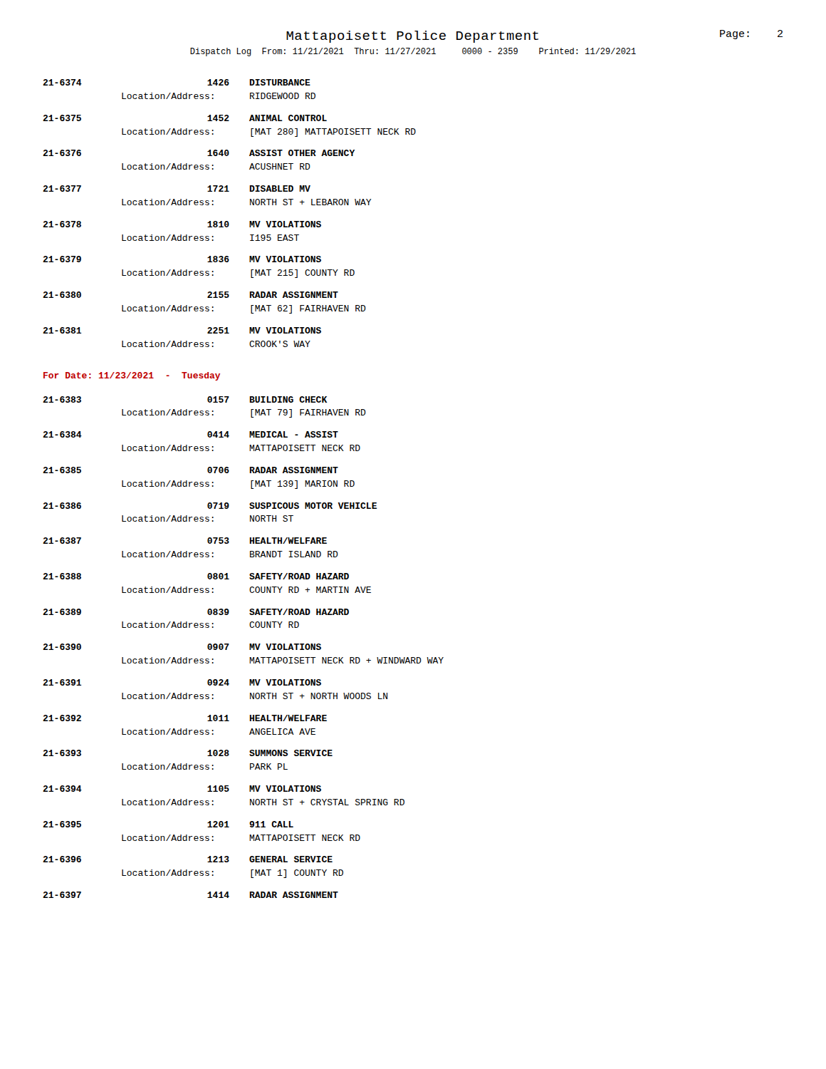Page: 2
Mattapoisett Police Department
Dispatch Log From: 11/21/2021 Thru: 11/27/2021 0000 - 2359 Printed: 11/29/2021
| 21-6374 | 1426 | DISTURBANCE |
| | Location/Address: | RIDGEWOOD RD |
| 21-6375 | 1452 | ANIMAL CONTROL |
| | Location/Address: | [MAT 280] MATTAPOISETT NECK RD |
| 21-6376 | 1640 | ASSIST OTHER AGENCY |
| | Location/Address: | ACUSHNET RD |
| 21-6377 | 1721 | DISABLED MV |
| | Location/Address: | NORTH ST + LEBARON WAY |
| 21-6378 | 1810 | MV VIOLATIONS |
| | Location/Address: | I195 EAST |
| 21-6379 | 1836 | MV VIOLATIONS |
| | Location/Address: | [MAT 215] COUNTY RD |
| 21-6380 | 2155 | RADAR ASSIGNMENT |
| | Location/Address: | [MAT 62] FAIRHAVEN RD |
| 21-6381 | 2251 | MV VIOLATIONS |
| | Location/Address: | CROOK'S WAY |
For Date: 11/23/2021 - Tuesday
| 21-6383 | 0157 | BUILDING CHECK |
| | Location/Address: | [MAT 79] FAIRHAVEN RD |
| 21-6384 | 0414 | MEDICAL - ASSIST |
| | Location/Address: | MATTAPOISETT NECK RD |
| 21-6385 | 0706 | RADAR ASSIGNMENT |
| | Location/Address: | [MAT 139] MARION RD |
| 21-6386 | 0719 | SUSPICOUS MOTOR VEHICLE |
| | Location/Address: | NORTH ST |
| 21-6387 | 0753 | HEALTH/WELFARE |
| | Location/Address: | BRANDT ISLAND RD |
| 21-6388 | 0801 | SAFETY/ROAD HAZARD |
| | Location/Address: | COUNTY RD + MARTIN AVE |
| 21-6389 | 0839 | SAFETY/ROAD HAZARD |
| | Location/Address: | COUNTY RD |
| 21-6390 | 0907 | MV VIOLATIONS |
| | Location/Address: | MATTAPOISETT NECK RD + WINDWARD WAY |
| 21-6391 | 0924 | MV VIOLATIONS |
| | Location/Address: | NORTH ST + NORTH WOODS LN |
| 21-6392 | 1011 | HEALTH/WELFARE |
| | Location/Address: | ANGELICA AVE |
| 21-6393 | 1028 | SUMMONS SERVICE |
| | Location/Address: | PARK PL |
| 21-6394 | 1105 | MV VIOLATIONS |
| | Location/Address: | NORTH ST + CRYSTAL SPRING RD |
| 21-6395 | 1201 | 911 CALL |
| | Location/Address: | MATTAPOISETT NECK RD |
| 21-6396 | 1213 | GENERAL SERVICE |
| | Location/Address: | [MAT 1] COUNTY RD |
| 21-6397 | 1414 | RADAR ASSIGNMENT |